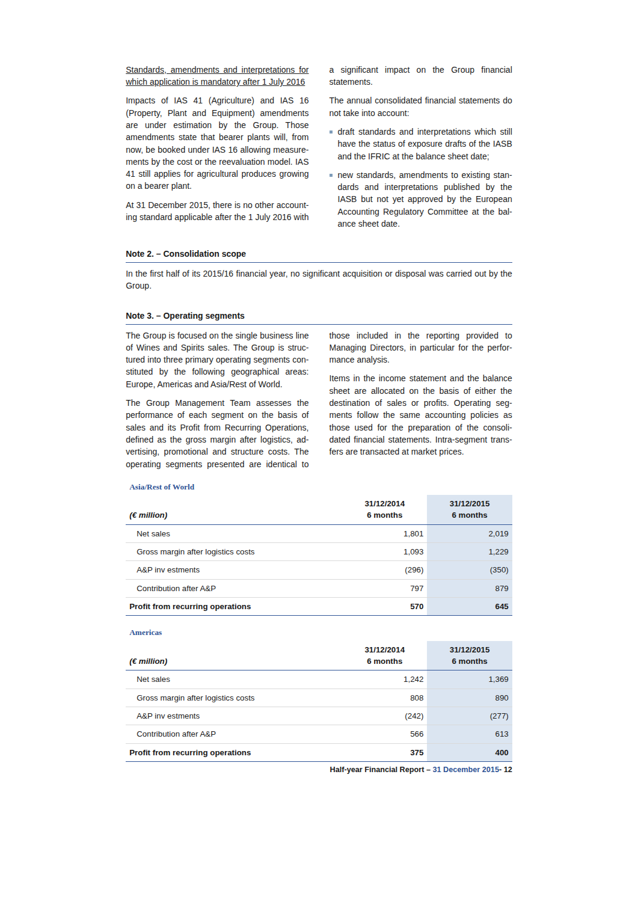Standards, amendments and interpretations for which application is mandatory after 1 July 2016
Impacts of IAS 41 (Agriculture) and IAS 16 (Property, Plant and Equipment) amendments are under estimation by the Group. Those amendments state that bearer plants will, from now, be booked under IAS 16 allowing measurements by the cost or the reevaluation model. IAS 41 still applies for agricultural produces growing on a bearer plant.
At 31 December 2015, there is no other accounting standard applicable after the 1 July 2016 with a significant impact on the Group financial statements.
The annual consolidated financial statements do not take into account:
draft standards and interpretations which still have the status of exposure drafts of the IASB and the IFRIC at the balance sheet date;
new standards, amendments to existing standards and interpretations published by the IASB but not yet approved by the European Accounting Regulatory Committee at the balance sheet date.
Note 2. – Consolidation scope
In the first half of its 2015/16 financial year, no significant acquisition or disposal was carried out by the Group.
Note 3. – Operating segments
The Group is focused on the single business line of Wines and Spirits sales. The Group is structured into three primary operating segments constituted by the following geographical areas: Europe, Americas and Asia/Rest of World.
The Group Management Team assesses the performance of each segment on the basis of sales and its Profit from Recurring Operations, defined as the gross margin after logistics, advertising, promotional and structure costs. The operating segments presented are identical to those included in the reporting provided to Managing Directors, in particular for the performance analysis.
Items in the income statement and the balance sheet are allocated on the basis of either the destination of sales or profits. Operating segments follow the same accounting policies as those used for the preparation of the consolidated financial statements. Intra-segment transfers are transacted at market prices.
Asia/Rest of World
| (€ million) | 31/12/2014 6 months | 31/12/2015 6 months |
| --- | --- | --- |
| Net sales | 1,801 | 2,019 |
| Gross margin after logistics costs | 1,093 | 1,229 |
| A&P inv estments | (296) | (350) |
| Contribution after A&P | 797 | 879 |
| Profit from recurring operations | 570 | 645 |
Americas
| (€ million) | 31/12/2014 6 months | 31/12/2015 6 months |
| --- | --- | --- |
| Net sales | 1,242 | 1,369 |
| Gross margin after logistics costs | 808 | 890 |
| A&P inv estments | (242) | (277) |
| Contribution after A&P | 566 | 613 |
| Profit from recurring operations | 375 | 400 |
Half-year Financial Report – 31 December 2015- 12